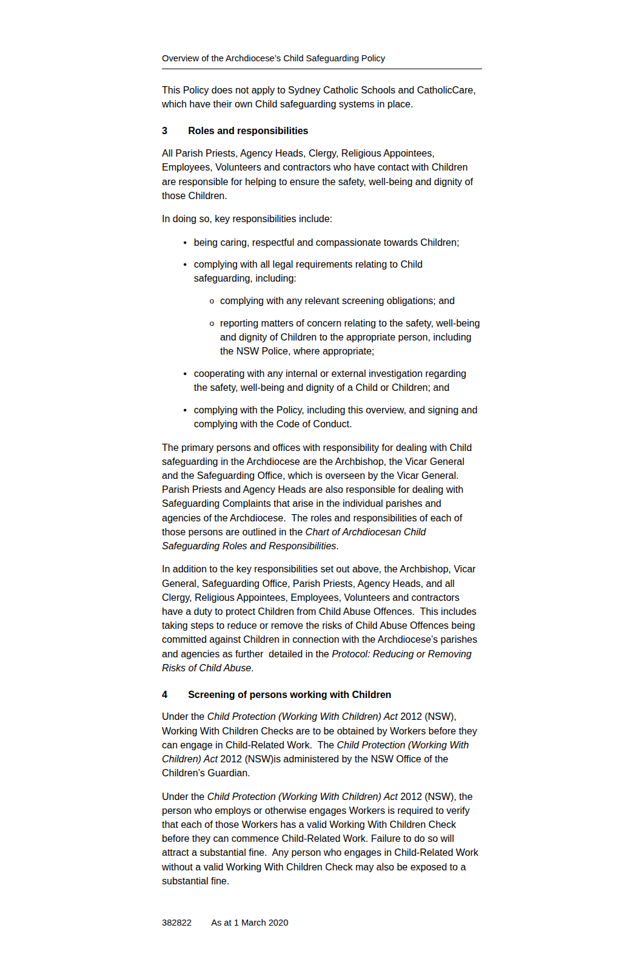Overview of the Archdiocese’s Child Safeguarding Policy
This Policy does not apply to Sydney Catholic Schools and CatholicCare, which have their own Child safeguarding systems in place.
3 Roles and responsibilities
All Parish Priests, Agency Heads, Clergy, Religious Appointees, Employees, Volunteers and contractors who have contact with Children are responsible for helping to ensure the safety, well-being and dignity of those Children.
In doing so, key responsibilities include:
being caring, respectful and compassionate towards Children;
complying with all legal requirements relating to Child safeguarding, including:
complying with any relevant screening obligations; and
reporting matters of concern relating to the safety, well-being and dignity of Children to the appropriate person, including the NSW Police, where appropriate;
cooperating with any internal or external investigation regarding the safety, well-being and dignity of a Child or Children; and
complying with the Policy, including this overview, and signing and complying with the Code of Conduct.
The primary persons and offices with responsibility for dealing with Child safeguarding in the Archdiocese are the Archbishop, the Vicar General and the Safeguarding Office, which is overseen by the Vicar General. Parish Priests and Agency Heads are also responsible for dealing with Safeguarding Complaints that arise in the individual parishes and agencies of the Archdiocese. The roles and responsibilities of each of those persons are outlined in the Chart of Archdiocesan Child Safeguarding Roles and Responsibilities.
In addition to the key responsibilities set out above, the Archbishop, Vicar General, Safeguarding Office, Parish Priests, Agency Heads, and all Clergy, Religious Appointees, Employees, Volunteers and contractors have a duty to protect Children from Child Abuse Offences. This includes taking steps to reduce or remove the risks of Child Abuse Offences being committed against Children in connection with the Archdiocese’s parishes and agencies as further detailed in the Protocol: Reducing or Removing Risks of Child Abuse.
4 Screening of persons working with Children
Under the Child Protection (Working With Children) Act 2012 (NSW), Working With Children Checks are to be obtained by Workers before they can engage in Child-Related Work. The Child Protection (Working With Children) Act 2012 (NSW)is administered by the NSW Office of the Children’s Guardian.
Under the Child Protection (Working With Children) Act 2012 (NSW), the person who employs or otherwise engages Workers is required to verify that each of those Workers has a valid Working With Children Check before they can commence Child-Related Work. Failure to do so will attract a substantial fine. Any person who engages in Child-Related Work without a valid Working With Children Check may also be exposed to a substantial fine.
382822 As at 1 March 2020